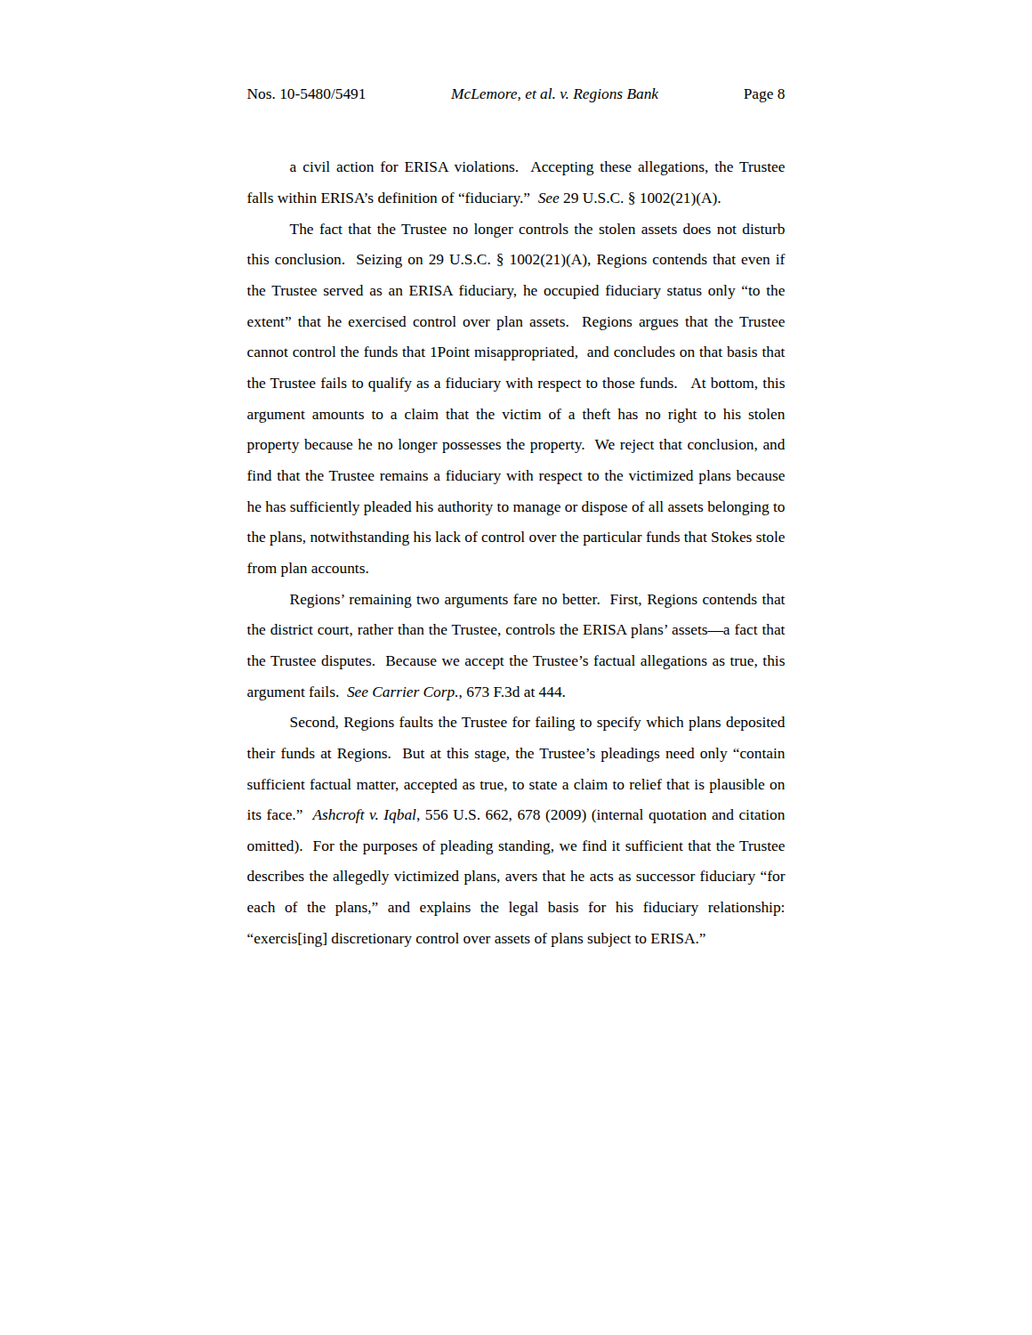Nos. 10-5480/5491
McLemore, et al. v. Regions Bank
Page 8
a civil action for ERISA violations. Accepting these allegations, the Trustee falls within ERISA’s definition of “fiduciary.” See 29 U.S.C. § 1002(21)(A).
The fact that the Trustee no longer controls the stolen assets does not disturb this conclusion. Seizing on 29 U.S.C. § 1002(21)(A), Regions contends that even if the Trustee served as an ERISA fiduciary, he occupied fiduciary status only “to the extent” that he exercised control over plan assets. Regions argues that the Trustee cannot control the funds that 1Point misappropriated, and concludes on that basis that the Trustee fails to qualify as a fiduciary with respect to those funds. At bottom, this argument amounts to a claim that the victim of a theft has no right to his stolen property because he no longer possesses the property. We reject that conclusion, and find that the Trustee remains a fiduciary with respect to the victimized plans because he has sufficiently pleaded his authority to manage or dispose of all assets belonging to the plans, notwithstanding his lack of control over the particular funds that Stokes stole from plan accounts.
Regions’ remaining two arguments fare no better. First, Regions contends that the district court, rather than the Trustee, controls the ERISA plans’ assets—a fact that the Trustee disputes. Because we accept the Trustee’s factual allegations as true, this argument fails. See Carrier Corp., 673 F.3d at 444.
Second, Regions faults the Trustee for failing to specify which plans deposited their funds at Regions. But at this stage, the Trustee’s pleadings need only “contain sufficient factual matter, accepted as true, to state a claim to relief that is plausible on its face.” Ashcroft v. Iqbal, 556 U.S. 662, 678 (2009) (internal quotation and citation omitted). For the purposes of pleading standing, we find it sufficient that the Trustee describes the allegedly victimized plans, avers that he acts as successor fiduciary “for each of the plans,” and explains the legal basis for his fiduciary relationship: “exercis[ing] discretionary control over assets of plans subject to ERISA.”